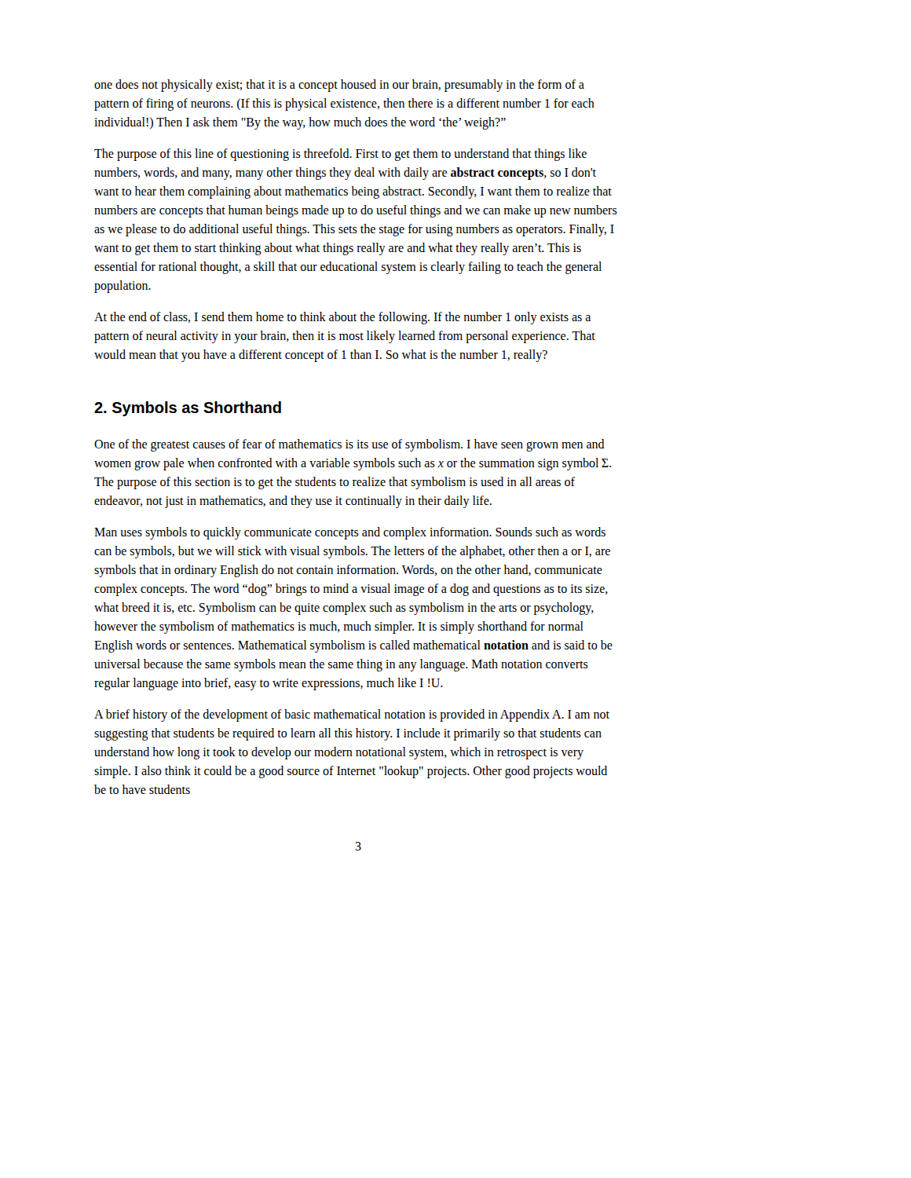one does not physically exist; that it is a concept housed in our brain, presumably in the form of a pattern of firing of neurons. (If this is physical existence, then there is a different number 1 for each individual!) Then I ask them "By the way, how much does the word ‘the’ weigh?”
The purpose of this line of questioning is threefold. First to get them to understand that things like numbers, words, and many, many other things they deal with daily are abstract concepts, so I don't want to hear them complaining about mathematics being abstract. Secondly, I want them to realize that numbers are concepts that human beings made up to do useful things and we can make up new numbers as we please to do additional useful things. This sets the stage for using numbers as operators. Finally, I want to get them to start thinking about what things really are and what they really aren’t. This is essential for rational thought, a skill that our educational system is clearly failing to teach the general population.
At the end of class, I send them home to think about the following. If the number 1 only exists as a pattern of neural activity in your brain, then it is most likely learned from personal experience. That would mean that you have a different concept of 1 than I. So what is the number 1, really?
2. Symbols as Shorthand
One of the greatest causes of fear of mathematics is its use of symbolism. I have seen grown men and women grow pale when confronted with a variable symbols such as x or the summation sign symbol Σ. The purpose of this section is to get the students to realize that symbolism is used in all areas of endeavor, not just in mathematics, and they use it continually in their daily life.
Man uses symbols to quickly communicate concepts and complex information. Sounds such as words can be symbols, but we will stick with visual symbols. The letters of the alphabet, other then a or I, are symbols that in ordinary English do not contain information. Words, on the other hand, communicate complex concepts. The word “dog” brings to mind a visual image of a dog and questions as to its size, what breed it is, etc. Symbolism can be quite complex such as symbolism in the arts or psychology, however the symbolism of mathematics is much, much simpler. It is simply shorthand for normal English words or sentences. Mathematical symbolism is called mathematical notation and is said to be universal because the same symbols mean the same thing in any language. Math notation converts regular language into brief, easy to write expressions, much like I !U.
A brief history of the development of basic mathematical notation is provided in Appendix A. I am not suggesting that students be required to learn all this history. I include it primarily so that students can understand how long it took to develop our modern notational system, which in retrospect is very simple. I also think it could be a good source of Internet "lookup" projects. Other good projects would be to have students
3